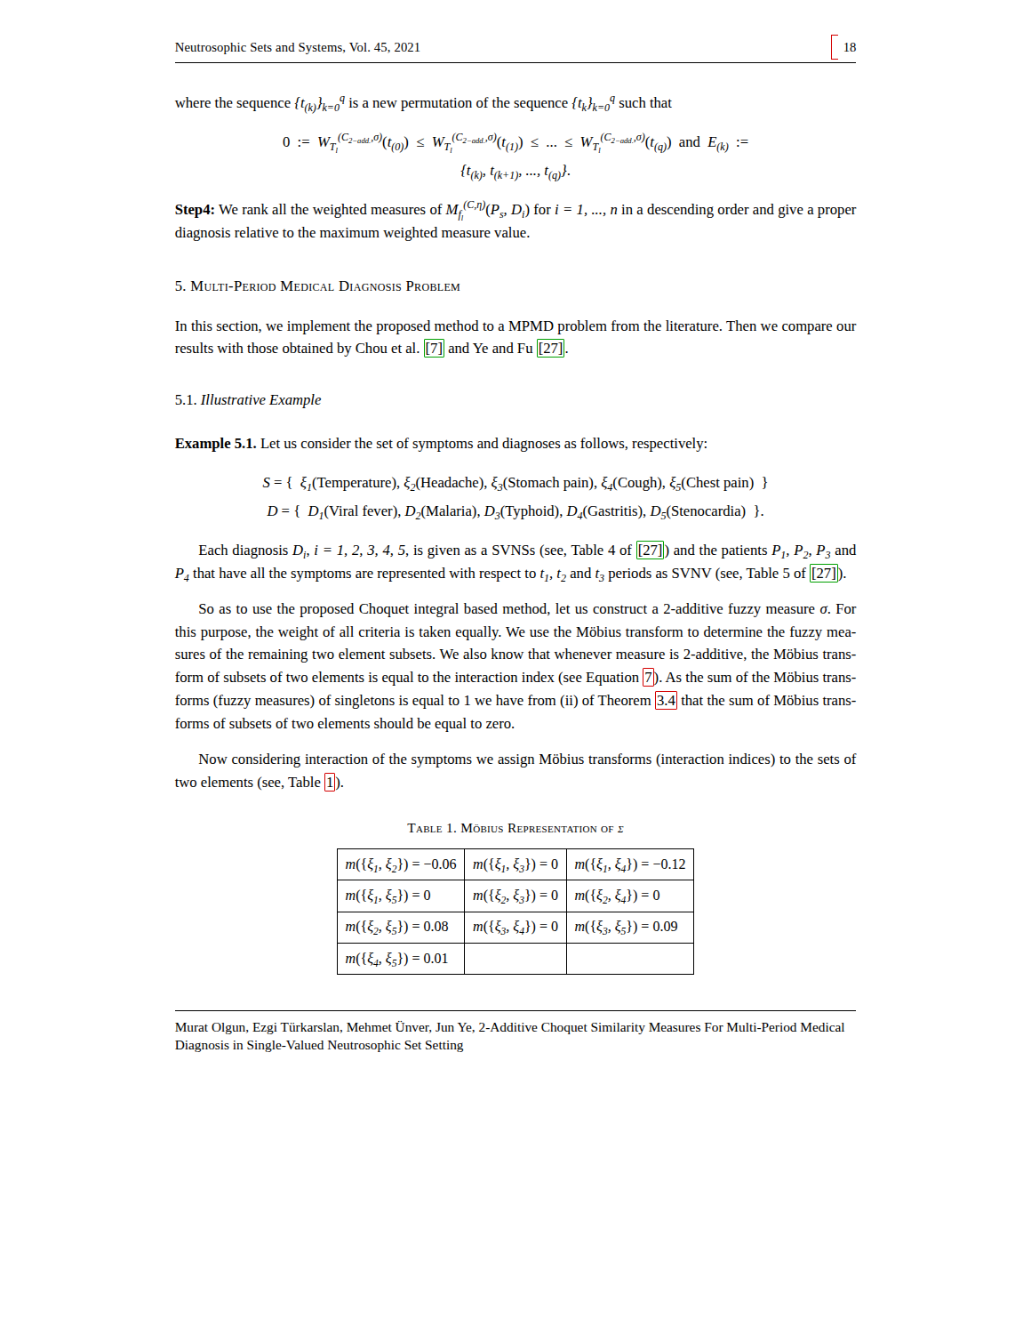Neutrosophic Sets and Systems, Vol. 45, 2021 18
where the sequence {t(k)}k=0q is a new permutation of the sequence {tk}k=0q such that
0 := WTl(C2−add.,σ)(t(0)) ≤ WTl(C2−add.,σ)(t(1)) ≤ ... ≤ WTl(C2−add.,σ)(t(q)) and E(k) := {t(k), t(k+1), ..., t(q)}.
Step4: We rank all the weighted measures of Mfl(C,η)(Ps, Di) for i = 1, ..., n in a descending order and give a proper diagnosis relative to the maximum weighted measure value.
5. Multi-Period Medical Diagnosis Problem
In this section, we implement the proposed method to a MPMD problem from the literature. Then we compare our results with those obtained by Chou et al. [7] and Ye and Fu [27].
5.1. Illustrative Example
Example 5.1. Let us consider the set of symptoms and diagnoses as follows, respectively:
S = { ξ1(Temperature), ξ2(Headache), ξ3(Stomach pain), ξ4(Cough), ξ5(Chest pain) } D = { D1(Viral fever), D2(Malaria), D3(Typhoid), D4(Gastritis), D5(Stenocardia) }.
Each diagnosis Di, i = 1, 2, 3, 4, 5, is given as a SVNSs (see, Table 4 of [27]) and the patients P1, P2, P3 and P4 that have all the symptoms are represented with respect to t1, t2 and t3 periods as SVNV (see, Table 5 of [27]).
So as to use the proposed Choquet integral based method, let us construct a 2-additive fuzzy measure σ. For this purpose, the weight of all criteria is taken equally. We use the Möbius transform to determine the fuzzy measures of the remaining two element subsets. We also know that whenever measure is 2-additive, the Möbius transform of subsets of two elements is equal to the interaction index (see Equation 7). As the sum of the Möbius transforms (fuzzy measures) of singletons is equal to 1 we have from (ii) of Theorem 3.4 that the sum of Möbius transforms of subsets of two elements should be equal to zero.
Now considering interaction of the symptoms we assign Möbius transforms (interaction indices) to the sets of two elements (see, Table 1).
Table 1. Möbius Representation of σ
| m ({ ξ 1 , ξ 2 }) = −0.06 | m ({ ξ 1 , ξ 3 }) = 0 | m ({ ξ 1 , ξ 4 }) = −0.12 |
| m ({ ξ 1 , ξ 5 }) = 0 | m ({ ξ 2 , ξ 3 }) = 0 | m ({ ξ 2 , ξ 4 }) = 0 |
| m ({ ξ 2 , ξ 5 }) = 0.08 | m ({ ξ 3 , ξ 4 }) = 0 | m ({ ξ 3 , ξ 5 }) = 0.09 |
| m ({ ξ 4 , ξ 5 }) = 0.01 | | |
Murat Olgun, Ezgi Türkarslan, Mehmet Ünver, Jun Ye, 2-Additive Choquet Similarity Measures For Multi-Period Medical Diagnosis in Single-Valued Neutrosophic Set Setting